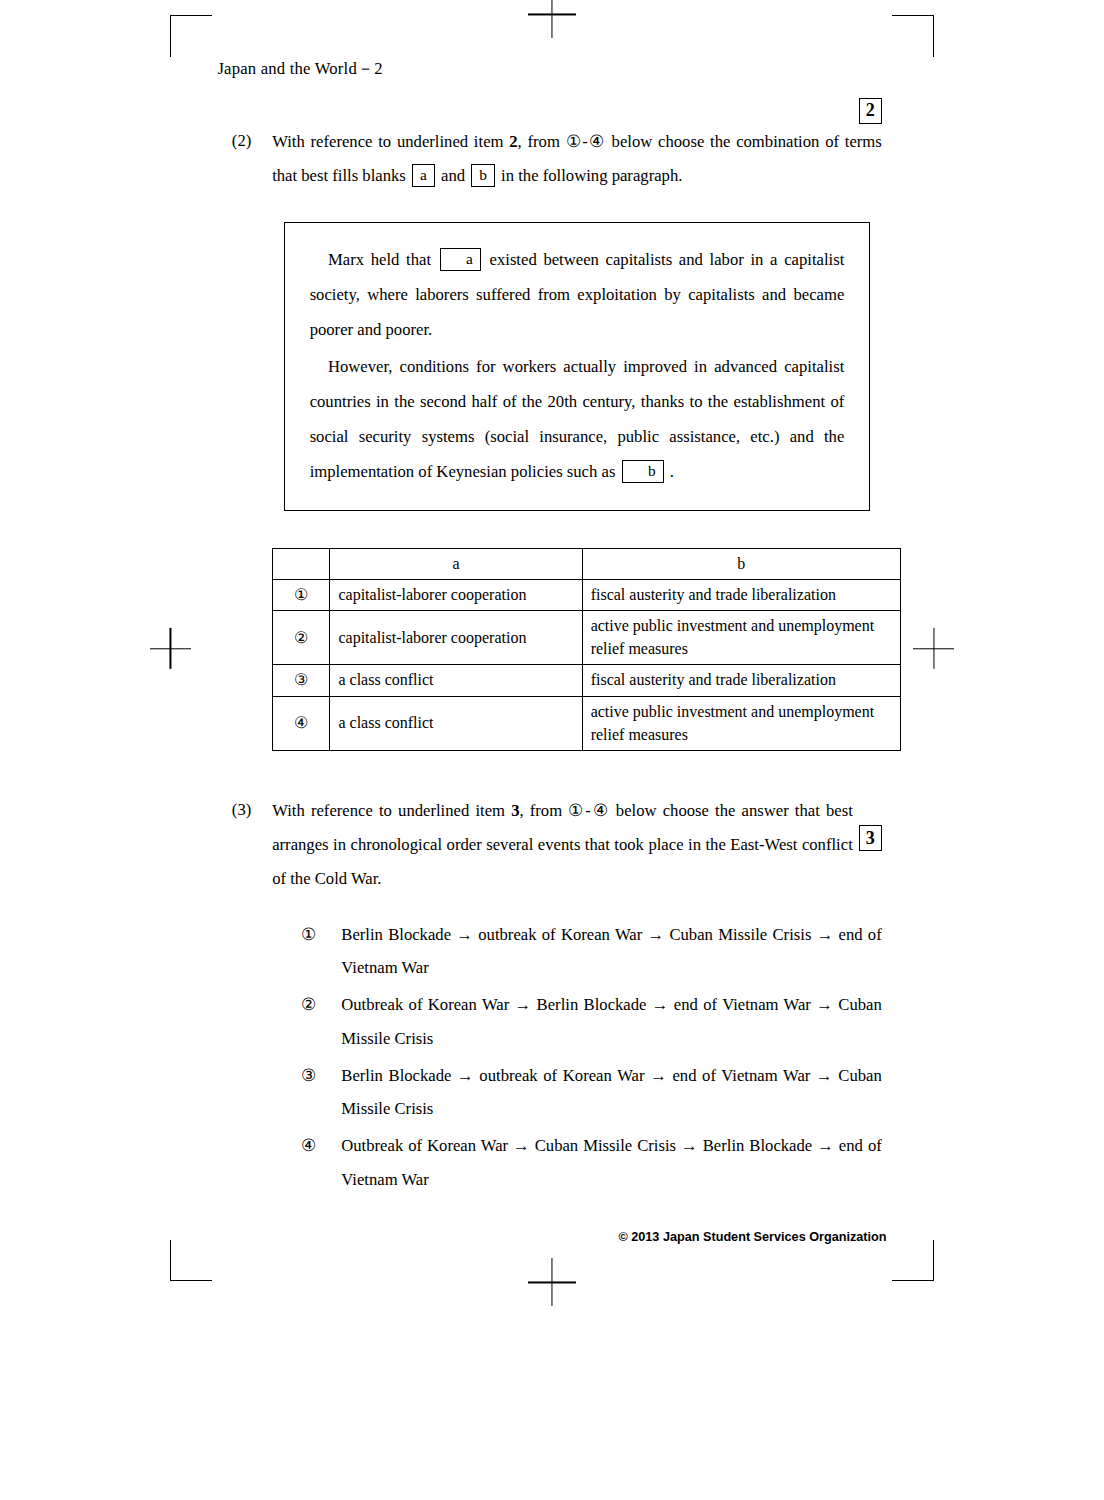Japan and the World－2
(2)
2
With reference to underlined item 2, from ①-④ below choose the combination of terms that best fills blanks a and b in the following paragraph.
Marx held that a existed between capitalists and labor in a capitalist society, where laborers suffered from exploitation by capitalists and became poorer and poorer.
However, conditions for workers actually improved in advanced capitalist countries in the second half of the 20th century, thanks to the establishment of social security systems (social insurance, public assistance, etc.) and the implementation of Keynesian policies such as b .
| | a | b |
| --- | --- | --- |
| ① | capitalist-laborer cooperation | fiscal austerity and trade liberalization |
| ② | capitalist-laborer cooperation | active public investment and unemployment relief measures |
| ③ | a class conflict | fiscal austerity and trade liberalization |
| ④ | a class conflict | active public investment and unemployment relief measures |
(3)
3
With reference to underlined item 3, from ①-④ below choose the answer that best arranges in chronological order several events that took place in the East-West conflict of the Cold War.
① Berlin Blockade → outbreak of Korean War → Cuban Missile Crisis → end of Vietnam War
② Outbreak of Korean War → Berlin Blockade → end of Vietnam War → Cuban Missile Crisis
③ Berlin Blockade → outbreak of Korean War → end of Vietnam War → Cuban Missile Crisis
④ Outbreak of Korean War → Cuban Missile Crisis → Berlin Blockade → end of Vietnam War
© 2013 Japan Student Services Organization